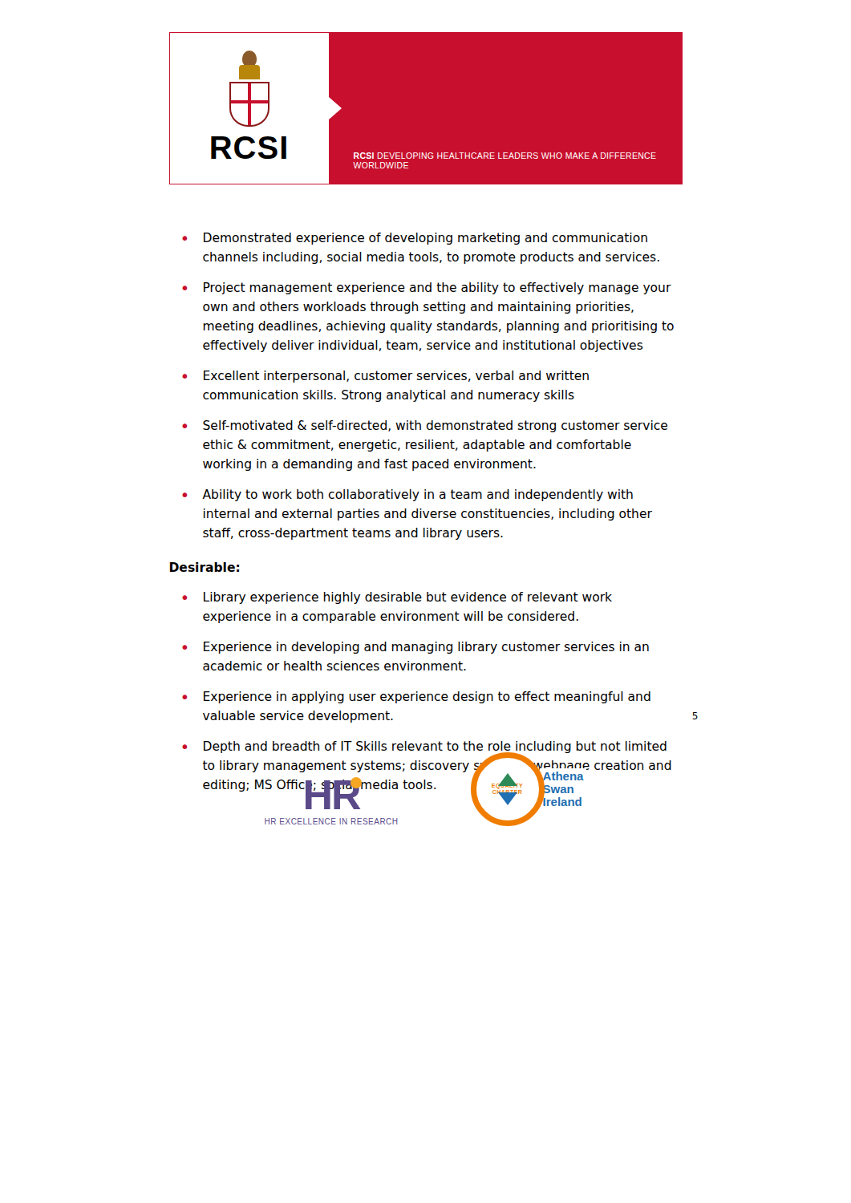RCSI
RCSI DEVELOPING HEALTHCARE LEADERS WHO MAKE A DIFFERENCE WORLDWIDE
Demonstrated experience of developing marketing and communication channels including, social media tools, to promote products and services.
Project management experience and the ability to effectively manage your own and others workloads through setting and maintaining priorities, meeting deadlines, achieving quality standards, planning and prioritising to effectively deliver individual, team, service and institutional objectives
Excellent interpersonal, customer services, verbal and written communication skills. Strong analytical and numeracy skills
Self-motivated & self-directed, with demonstrated strong customer service ethic & commitment, energetic, resilient, adaptable and comfortable working in a demanding and fast paced environment.
Ability to work both collaboratively in a team and independently with internal and external parties and diverse constituencies, including other staff, cross-department teams and library users.
Desirable:
Library experience highly desirable but evidence of relevant work experience in a comparable environment will be considered.
Experience in developing and managing library customer services in an academic or health sciences environment.
Experience in applying user experience design to effect meaningful and valuable service development.
Depth and breadth of IT Skills relevant to the role including but not limited to library management systems; discovery systems; webpage creation and editing; MS Office; social media tools.
5
HR
HR EXCELLENCE IN RESEARCH
EQUALITY
CHARTER
Athena Swan Ireland